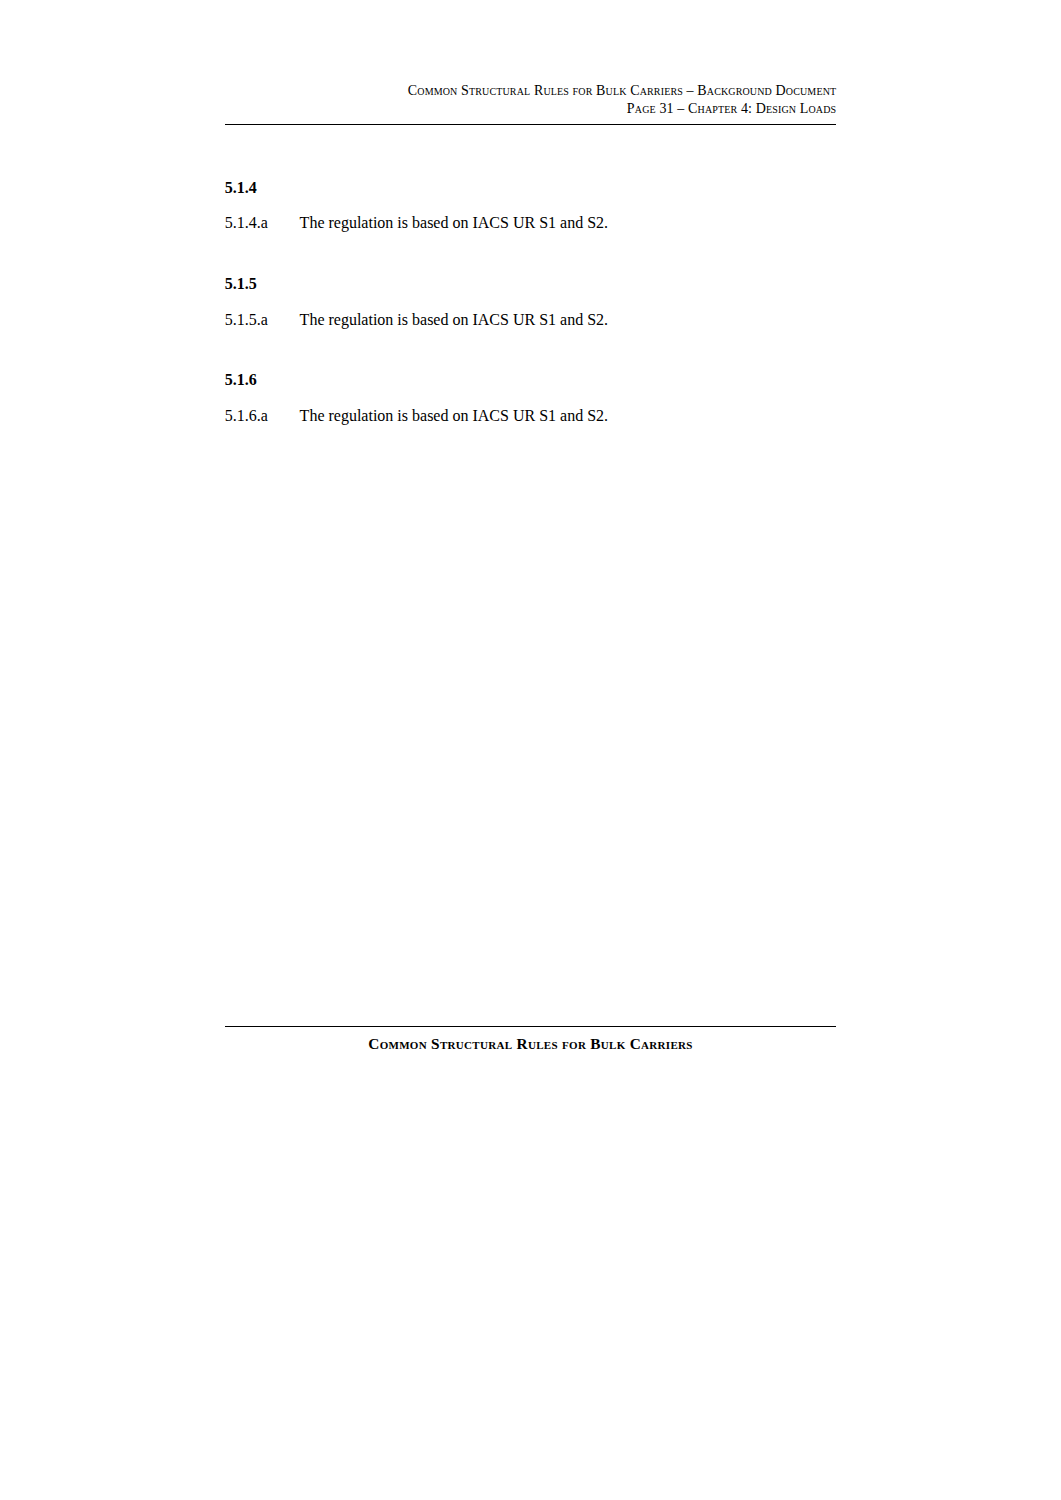Common Structural Rules for Bulk Carriers – Background Document Page 31 – Chapter 4: Design Loads
5.1.4
5.1.4.a The regulation is based on IACS UR S1 and S2.
5.1.5
5.1.5.a The regulation is based on IACS UR S1 and S2.
5.1.6
5.1.6.a The regulation is based on IACS UR S1 and S2.
Common Structural Rules for Bulk Carriers